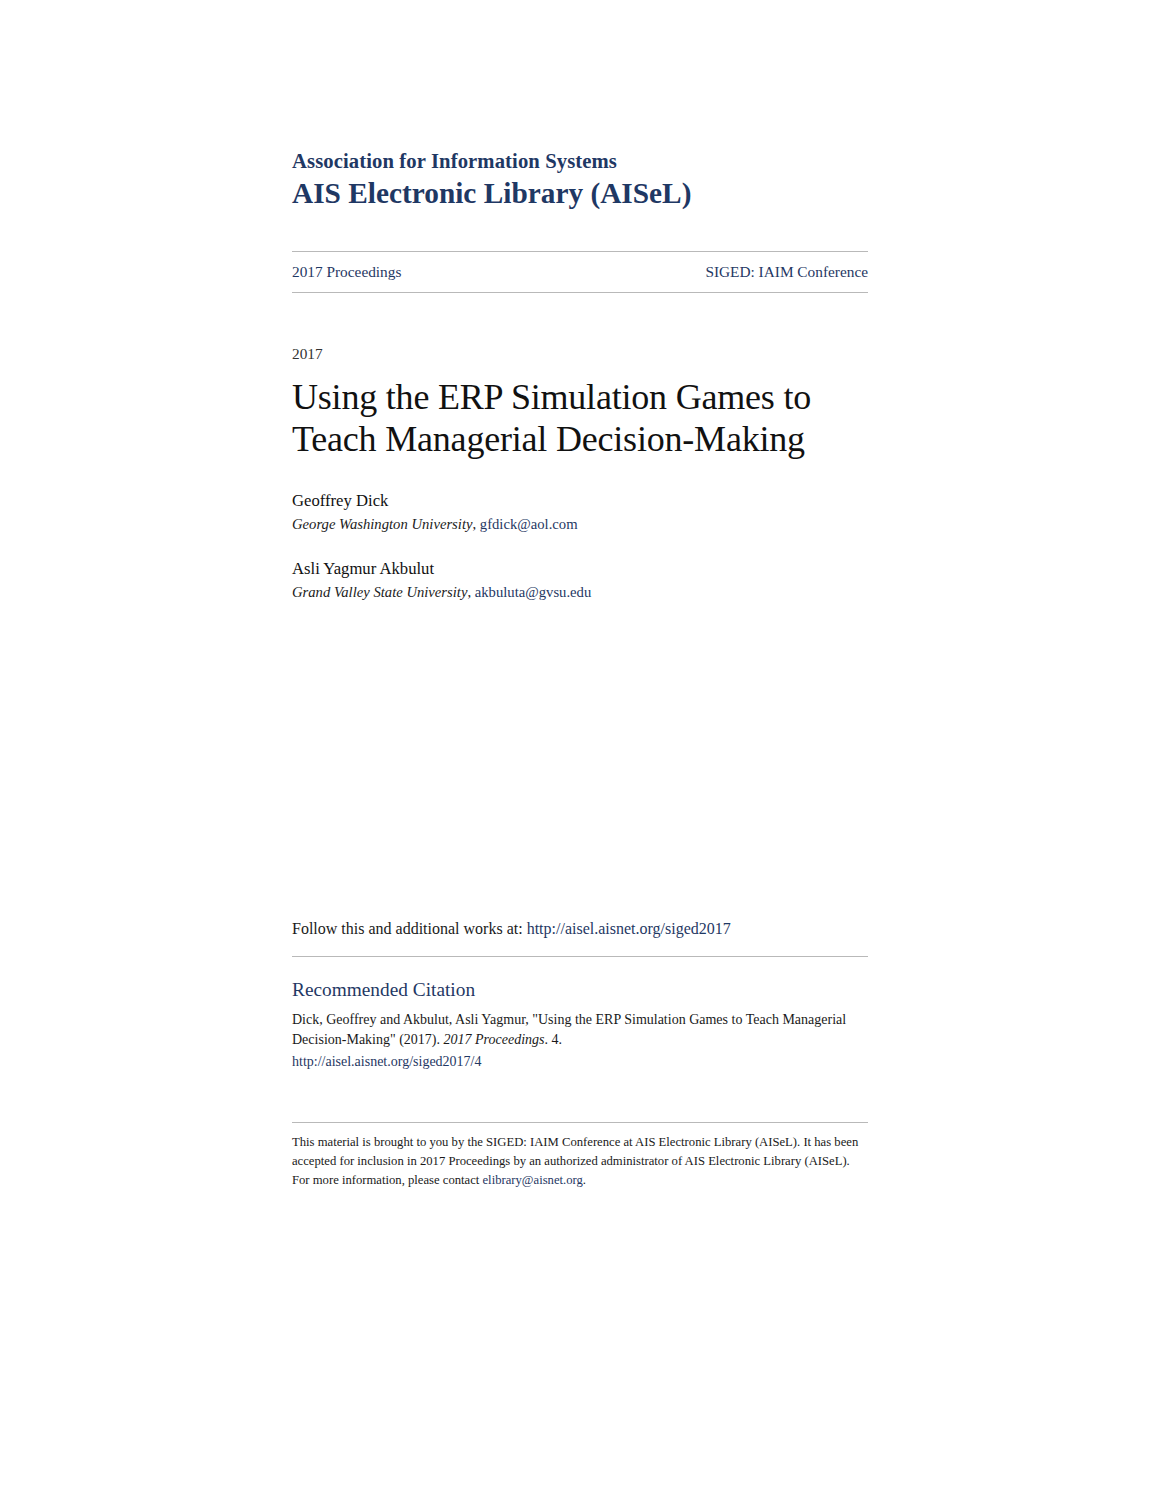Association for Information Systems
AIS Electronic Library (AISeL)
2017 Proceedings
SIGED: IAIM Conference
2017
Using the ERP Simulation Games to Teach Managerial Decision-Making
Geoffrey Dick
George Washington University, gfdick@aol.com
Asli Yagmur Akbulut
Grand Valley State University, akbuluta@gvsu.edu
Follow this and additional works at: http://aisel.aisnet.org/siged2017
Recommended Citation
Dick, Geoffrey and Akbulut, Asli Yagmur, "Using the ERP Simulation Games to Teach Managerial Decision-Making" (2017). 2017 Proceedings. 4.
http://aisel.aisnet.org/siged2017/4
This material is brought to you by the SIGED: IAIM Conference at AIS Electronic Library (AISeL). It has been accepted for inclusion in 2017 Proceedings by an authorized administrator of AIS Electronic Library (AISeL). For more information, please contact elibrary@aisnet.org.